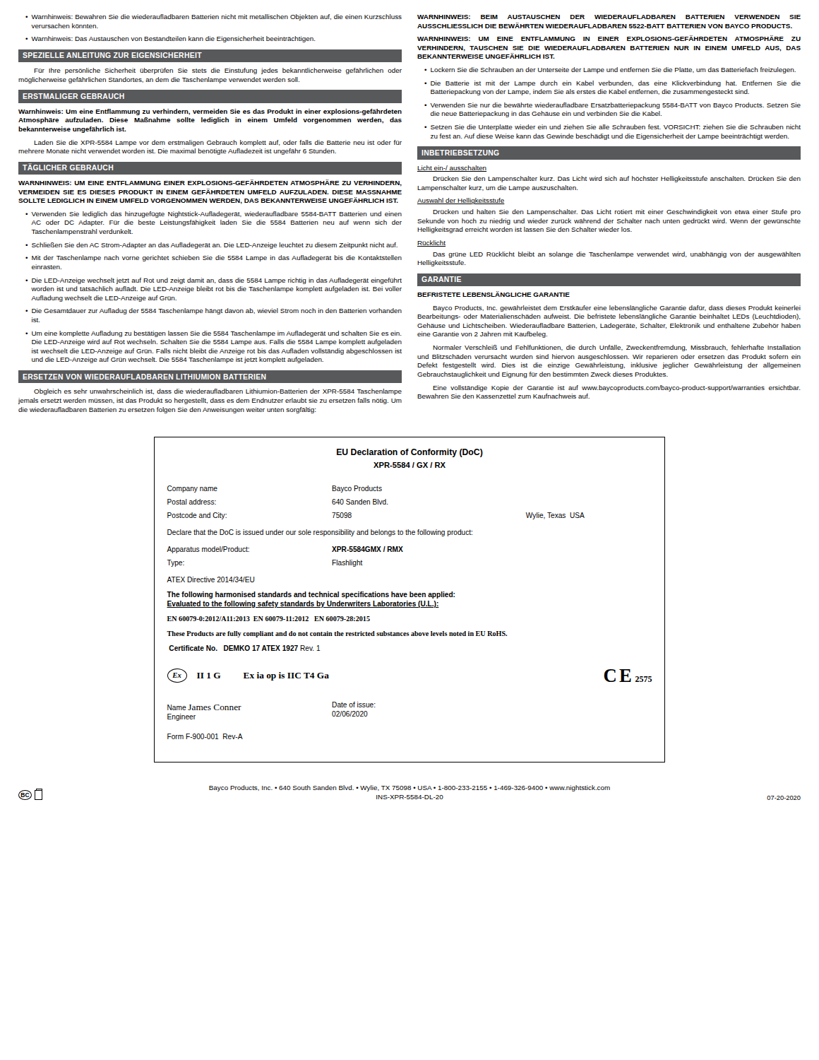• Warnhinweis: Bewahren Sie die wiederaufladbaren Batterien nicht mit metallischen Objekten auf, die einen Kurzschluss verursachen könnten.
• Warnhinweis: Das Austauschen von Bestandteilen kann die Eigensicherheit beeinträchtigen.
SPEZIELLE ANLEITUNG ZUR EIGENSICHERHEIT
Für Ihre persönliche Sicherheit überprüfen Sie stets die Einstufung jedes bekanntlicherweise gefährlichen oder möglicherweise gefährlichen Standortes, an dem die Taschenlampe verwendet werden soll.
ERSTMALIGER GEBRAUCH
Warnhinweis: Um eine Entflammung zu verhindern, vermeiden Sie es das Produkt in einer explosions-gefährdeten Atmosphäre aufzuladen. Diese Maßnahme sollte lediglich in einem Umfeld vorgenommen werden, das bekannterweise ungefährlich ist.
Laden Sie die XPR-5584 Lampe vor dem erstmaligen Gebrauch komplett auf, oder falls die Batterie neu ist oder für mehrere Monate nicht verwendet worden ist. Die maximal benötigte Aufladezeit ist ungefähr 6 Stunden.
TÄGLICHER GEBRAUCH
WARNHINWEIS: UM EINE ENTFLAMMUNG EINER EXPLOSIONS-GEFÄHRDETEN ATMOSPHÄRE ZU VERHINDERN, VERMEIDEN SIE ES DIESES PRODUKT IN EINEM GEFÄHRDETEN UMFELD AUFZULADEN. DIESE MASSNAHME SOLLTE LEDIGLICH IN EINEM UMFELD VORGENOMMEN WERDEN, DAS BEKANNTERWEISE UNGEFÄHRLICH IST.
• Verwenden Sie lediglich das hinzugefügte Nightstick-Aufladegerät, wiederaufladbare 5584-BATT Batterien und einen AC oder DC Adapter. Für die beste Leistungsfähigkeit laden Sie die 5584 Batterien neu auf wenn sich der Taschenlampenstrahl verdunkelt.
• Schließen Sie den AC Strom-Adapter an das Aufladegerät an. Die LED-Anzeige leuchtet zu diesem Zeitpunkt nicht auf.
• Mit der Taschenlampe nach vorne gerichtet schieben Sie die 5584 Lampe in das Aufladegerät bis die Kontaktstellen einrasten.
• Die LED-Anzeige wechselt jetzt auf Rot und zeigt damit an, dass die 5584 Lampe richtig in das Aufladegerät eingeführt worden ist und tatsächlich auflädt. Die LED-Anzeige bleibt rot bis die Taschenlampe komplett aufgeladen ist. Bei voller Aufladung wechselt die LED-Anzeige auf Grün.
• Die Gesamtdauer zur Aufladug der 5584 Taschenlampe hängt davon ab, wieviel Strom noch in den Batterien vorhanden ist.
• Um eine komplette Aufladung zu bestätigen lassen Sie die 5584 Taschenlampe im Aufladegerät und schalten Sie es ein. Die LED-Anzeige wird auf Rot wechseln. Schalten Sie die 5584 Lampe aus. Falls die 5584 Lampe komplett aufgeladen ist wechselt die LED-Anzeige auf Grün. Falls nicht bleibt die Anzeige rot bis das Aufladen vollständig abgeschlossen ist und die LED-Anzeige auf Grün wechselt. Die 5584 Taschenlampe ist jetzt komplett aufgeladen.
ERSETZEN VON WIEDERAUFLADBAREN LITHIUMION BATTERIEN
Obgleich es sehr unwahrscheinlich ist, dass die wiederaufladbaren Lithiumion-Batterien der XPR-5584 Taschenlampe jemals ersetzt werden müssen, ist das Produkt so hergestellt, dass es dem Endnutzer erlaubt sie zu ersetzen falls nötig. Um die wiederaufladbaren Batterien zu ersetzen folgen Sie den Anweisungen weiter unten sorgfältig:
WARNHINWEIS: BEIM AUSTAUSCHEN DER WIEDERAUFLADBAREN BATTERIEN VERWENDEN SIE AUSSCHLIESSLICH DIE BEWÄHRTEN WIEDERAUFLADBAREN 5522-BATT BATTERIEN VON BAYCO PRODUCTS.
WARNHINWEIS: UM EINE ENTFLAMMUNG IN EINER EXPLOSIONS-GEFÄHRDETEN ATMOSPHÄRE ZU VERHINDERN, TAUSCHEN SIE DIE WIEDERAUFLADBAREN BATTERIEN NUR IN EINEM UMFELD AUS, DAS BEKANNTERWEISE UNGEFÄHRLICH IST.
• Lockern Sie die Schrauben an der Unterseite der Lampe und entfernen Sie die Platte, um das Batteriefach freizulegen.
• Die Batterie ist mit der Lampe durch ein Kabel verbunden, das eine Klickverbindung hat. Entfernen Sie die Batteriepackung von der Lampe, indem Sie als erstes die Kabel entfernen, die zusammengesteckt sind.
• Verwenden Sie nur die bewährte wiederaufladbare Ersatzbatteriepackung 5584-BATT von Bayco Products. Setzen Sie die neue Batteriepackung in das Gehäuse ein und verbinden Sie die Kabel.
• Setzen Sie die Unterplatte wieder ein und ziehen Sie alle Schrauben fest. VORSICHT: ziehen Sie die Schrauben nicht zu fest an. Auf diese Weise kann das Gewinde beschädigt und die Eigensicherheit der Lampe beeinträchtigt werden.
INBETRIEBSETZUNG
Licht ein-/ ausschalten
Drücken Sie den Lampenschalter kurz. Das Licht wird sich auf höchster Helligkeitsstufe anschalten. Drücken Sie den Lampenschalter kurz, um die Lampe auszuschalten.
Auswahl der Helligkeitsstufe
Drücken und halten Sie den Lampenschalter. Das Licht rotiert mit einer Geschwindigkeit von etwa einer Stufe pro Sekunde von hoch zu niedrig und wieder zurück während der Schalter nach unten gedrückt wird. Wenn der gewünschte Helligkeitsgrad erreicht worden ist lassen Sie den Schalter wieder los.
Rücklicht
Das grüne LED Rücklicht bleibt an solange die Taschenlampe verwendet wird, unabhängig von der ausgewählten Helligkeitsstufe.
GARANTIE
BEFRISTETE LEBENSLÄNGLICHE GARANTIE
Bayco Products, Inc. gewährleistet dem Erstkäufer eine lebenslängliche Garantie dafür, dass dieses Produkt keinerlei Bearbeitungs- oder Materialienschäden aufweist. Die befristete lebenslängliche Garantie beinhaltet LEDs (Leuchtdioden), Gehäuse und Lichtscheiben. Wiederaufladbare Batterien, Ladegeräte, Schalter, Elektronik und enthaltene Zubehör haben eine Garantie von 2 Jahren mit Kaufbeleg.
Normaler Verschleiß und Fehlfunktionen, die durch Unfälle, Zweckentfremdung, Missbrauch, fehlerhafte Installation und Blitzschäden verursacht wurden sind hiervon ausgeschlossen. Wir reparieren oder ersetzen das Produkt sofern ein Defekt festgestellt wird. Dies ist die einzige Gewährleistung, inklusive jeglicher Gewährleistung der allgemeinen Gebrauchstauglichkeit und Eignung für den bestimmten Zweck dieses Produktes.
Eine vollständige Kopie der Garantie ist auf www.baycoproducts.com/bayco-product-support/warranties ersichtbar. Bewahren Sie den Kassenzettel zum Kaufnachweis auf.
EU Declaration of Conformity (DoC)
XPR-5584 / GX / RX
| Company name | Bayco Products | |
| Postal address: | 640 Sanden Blvd. | |
| Postcode and City: | 75098 | Wylie, Texas USA |
Declare that the DoC is issued under our sole responsibility and belongs to the following product:
| Apparatus model/Product: | XPR-5584GMX / RMX | |
| Type: | Flashlight | |
ATEX Directive 2014/34/EU
The following harmonised standards and technical specifications have been applied:
Evaluated to the following safety standards by Underwriters Laboratories (U.L.):
EN 60079-0:2012/A11:2013 EN 60079-11:2012 EN 60079-28:2015
These Products are fully compliant and do not contain the restricted substances above levels noted in EU RoHS.
Certificate No. DEMKO 17 ATEX 1927 Rev. 1
Ex II 1 G Ex ia op is IIC T4 Ga
C E 2575
| Name James Conner Engineer | Date of issue: 02/06/2020 | |
Form F-900-001 Rev-A
BC
Bayco Products, Inc. • 640 South Sanden Blvd. • Wylie, TX 75098 • USA • 1-800-233-2155 • 1-469-326-9400 • www.nightstick.com
INS-XPR-5584-DL-20
07-20-2020